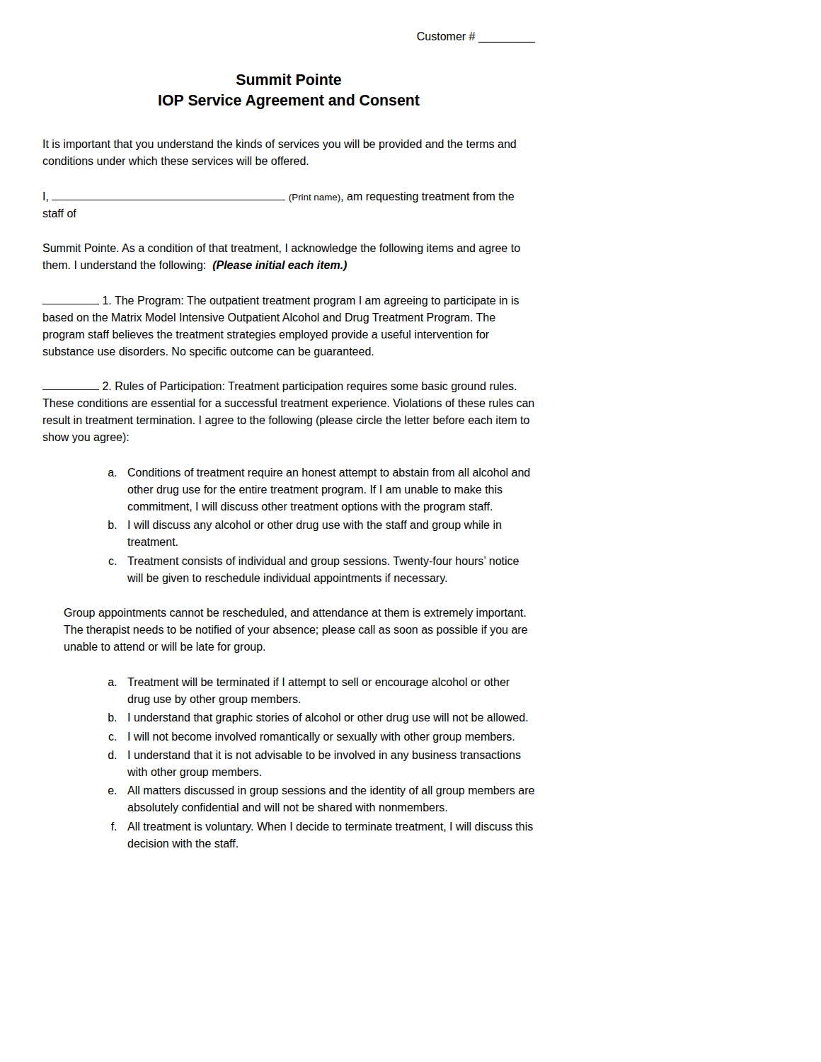Customer # _________
Summit PointeIOP Service Agreement and Consent
It is important that you understand the kinds of services you will be provided and the terms and conditions under which these services will be offered.
I, (Print name), am requesting treatment from the staff of
Summit Pointe. As a condition of that treatment, I acknowledge the following items and agree to them. I understand the following: (Please initial each item.)
1. The Program: The outpatient treatment program I am agreeing to participate in is based on the Matrix Model Intensive Outpatient Alcohol and Drug Treatment Program. The program staff believes the treatment strategies employed provide a useful intervention for substance use disorders. No specific outcome can be guaranteed.
2. Rules of Participation: Treatment participation requires some basic ground rules. These conditions are essential for a successful treatment experience. Violations of these rules can result in treatment termination. I agree to the following (please circle the letter before each item to show you agree):
Conditions of treatment require an honest attempt to abstain from all alcohol and other drug use for the entire treatment program. If I am unable to make this commitment, I will discuss other treatment options with the program staff.
I will discuss any alcohol or other drug use with the staff and group while in treatment.
Treatment consists of individual and group sessions. Twenty-four hours’ notice will be given to reschedule individual appointments if necessary.
Group appointments cannot be rescheduled, and attendance at them is extremely important. The therapist needs to be notified of your absence; please call as soon as possible if you are unable to attend or will be late for group.
Treatment will be terminated if I attempt to sell or encourage alcohol or other drug use by other group members.
I understand that graphic stories of alcohol or other drug use will not be allowed.
I will not become involved romantically or sexually with other group members.
I understand that it is not advisable to be involved in any business transactions with other group members.
All matters discussed in group sessions and the identity of all group members are absolutely confidential and will not be shared with nonmembers.
All treatment is voluntary. When I decide to terminate treatment, I will discuss this decision with the staff.